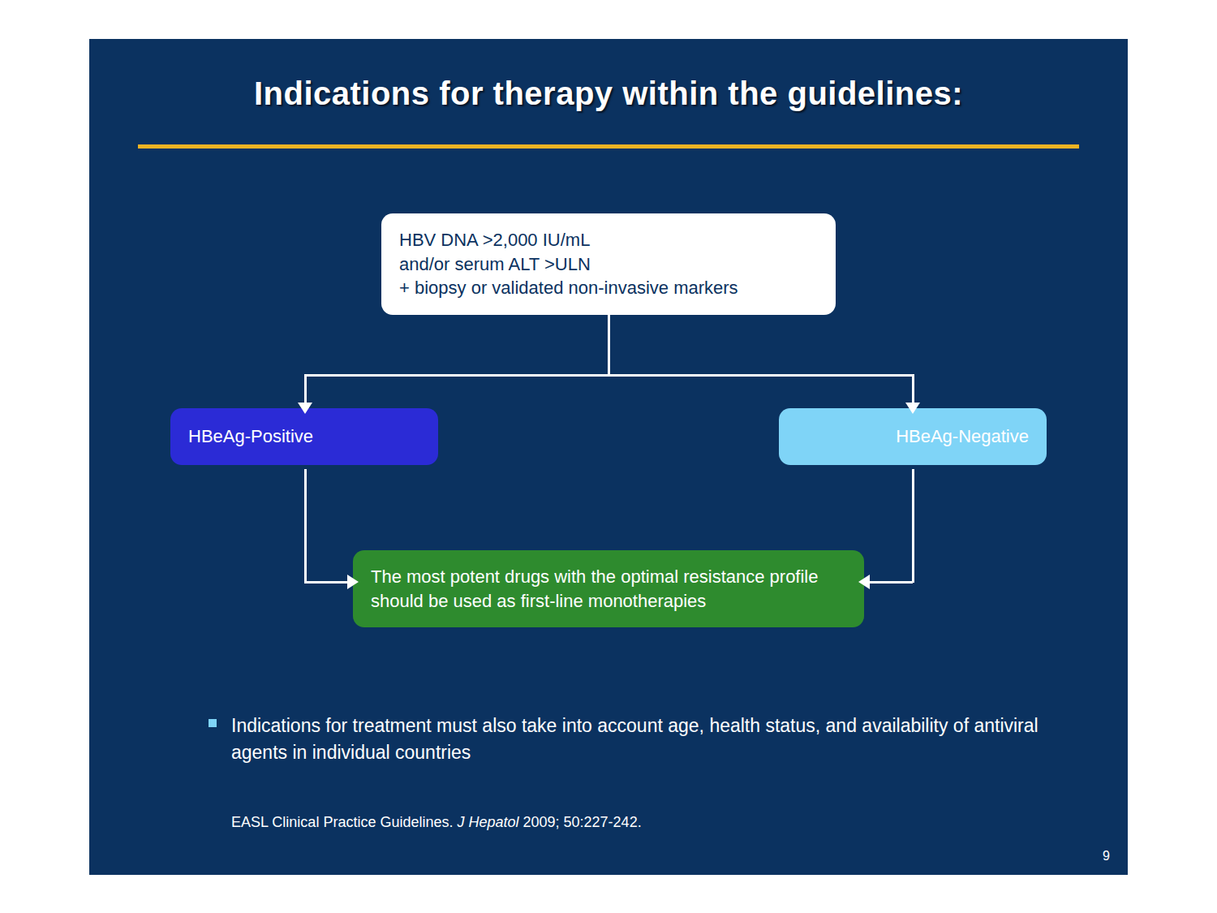Indications for therapy within the guidelines:
HBV DNA >2,000 IU/mL
and/or serum ALT >ULN
+ biopsy or validated non-invasive markers
HBeAg-Positive
HBeAg-Negative
The most potent drugs with the optimal resistance profile should be used as first-line monotherapies
Indications for treatment must also take into account age, health status, and availability of antiviral agents in individual countries
EASL Clinical Practice Guidelines. J Hepatol 2009; 50:227-242.
9